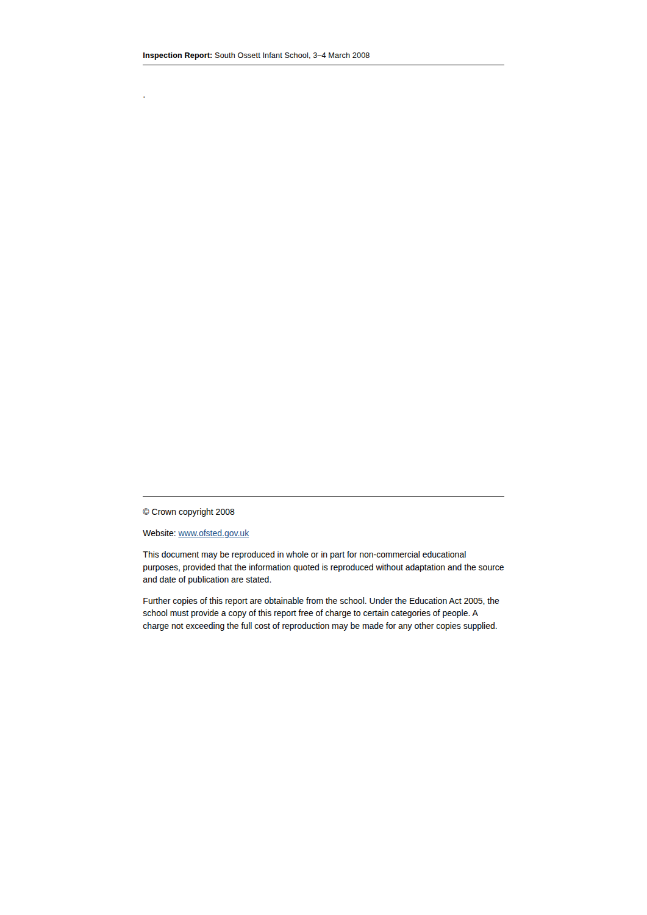Inspection Report: South Ossett Infant School, 3–4 March 2008
.
© Crown copyright 2008
Website: www.ofsted.gov.uk
This document may be reproduced in whole or in part for non-commercial educational purposes, provided that the information quoted is reproduced without adaptation and the source and date of publication are stated.
Further copies of this report are obtainable from the school. Under the Education Act 2005, the school must provide a copy of this report free of charge to certain categories of people. A charge not exceeding the full cost of reproduction may be made for any other copies supplied.